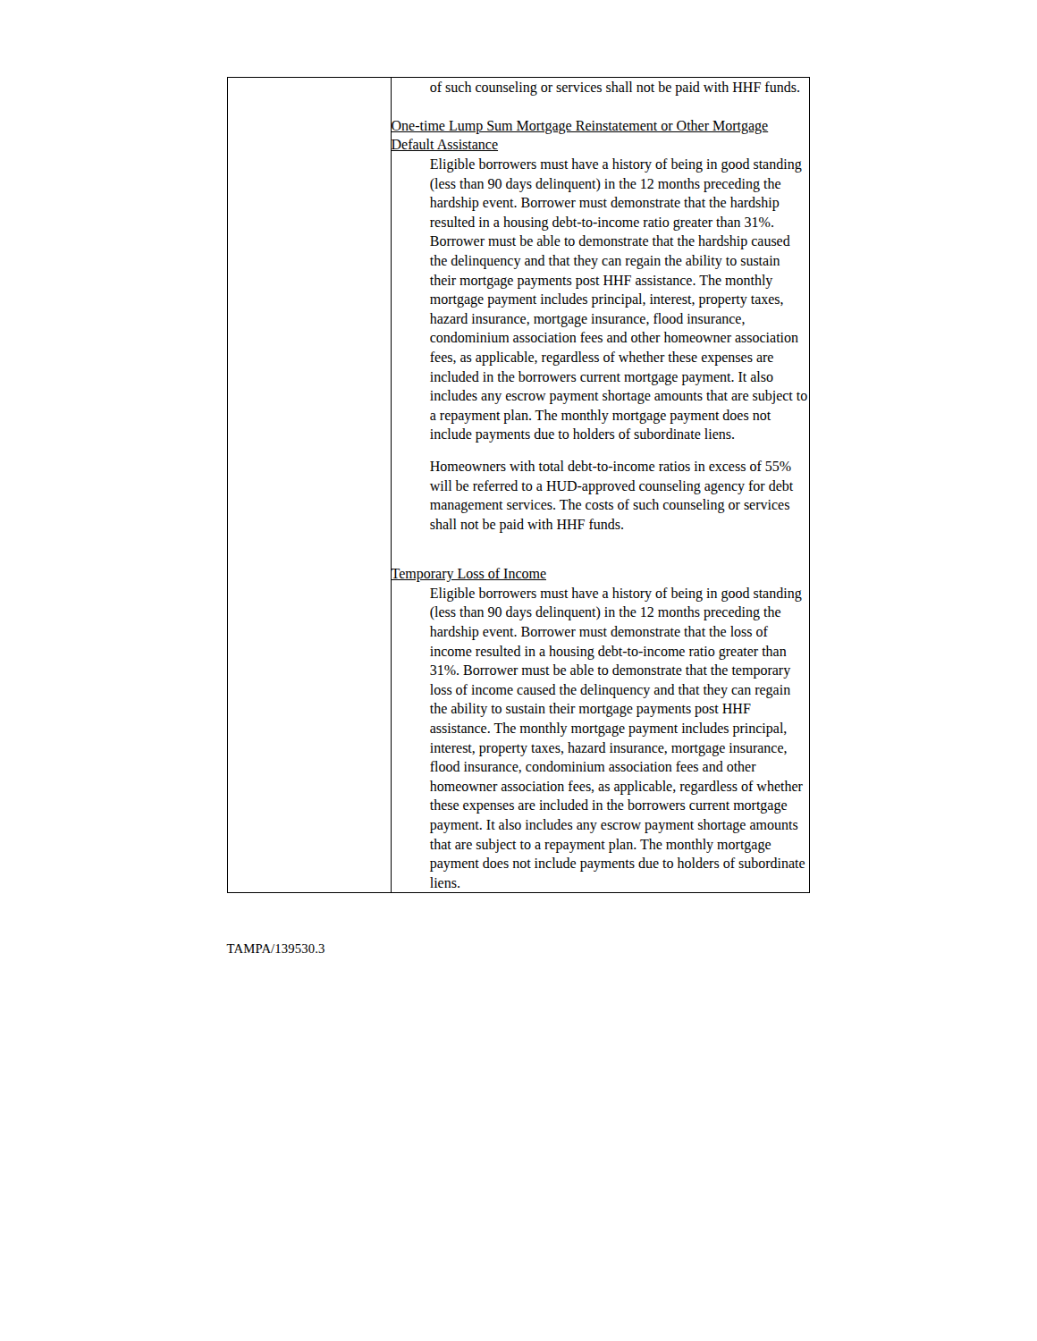| | of such counseling or services shall not be paid with HHF funds. One-time Lump Sum Mortgage Reinstatement or Other Mortgage Default Assistance Eligible borrowers must have a history of being in good standing (less than 90 days delinquent) in the 12 months preceding the hardship event. Borrower must demonstrate that the hardship resulted in a housing debt-to-income ratio greater than 31%. Borrower must be able to demonstrate that the hardship caused the delinquency and that they can regain the ability to sustain their mortgage payments post HHF assistance. The monthly mortgage payment includes principal, interest, property taxes, hazard insurance, mortgage insurance, flood insurance, condominium association fees and other homeowner association fees, as applicable, regardless of whether these expenses are included in the borrowers current mortgage payment. It also includes any escrow payment shortage amounts that are subject to a repayment plan. The monthly mortgage payment does not include payments due to holders of subordinate liens. Homeowners with total debt-to-income ratios in excess of 55% will be referred to a HUD-approved counseling agency for debt management services. The costs of such counseling or services shall not be paid with HHF funds. Temporary Loss of Income Eligible borrowers must have a history of being in good standing (less than 90 days delinquent) in the 12 months preceding the hardship event. Borrower must demonstrate that the loss of income resulted in a housing debt-to-income ratio greater than 31%. Borrower must be able to demonstrate that the temporary loss of income caused the delinquency and that they can regain the ability to sustain their mortgage payments post HHF assistance. The monthly mortgage payment includes principal, interest, property taxes, hazard insurance, mortgage insurance, flood insurance, condominium association fees and other homeowner association fees, as applicable, regardless of whether these expenses are included in the borrowers current mortgage payment. It also includes any escrow payment shortage amounts that are subject to a repayment plan. The monthly mortgage payment does not include payments due to holders of subordinate liens. |
TAMPA/139530.3